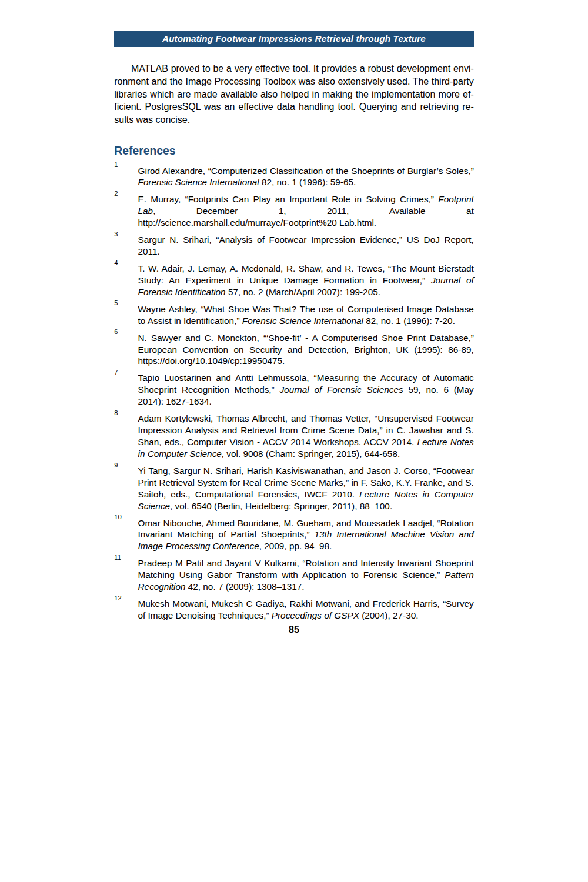Automating Footwear Impressions Retrieval through Texture
MATLAB proved to be a very effective tool. It provides a robust development environment and the Image Processing Toolbox was also extensively used. The third-party libraries which are made available also helped in making the implementation more efficient. PostgresSQL was an effective data handling tool. Querying and retrieving results was concise.
References
Girod Alexandre, “Computerized Classification of the Shoeprints of Burglar’s Soles,” Forensic Science International 82, no. 1 (1996): 59-65.
E. Murray, “Footprints Can Play an Important Role in Solving Crimes,” Footprint Lab, December 1, 2011, Available at http://science.marshall.edu/murraye/Footprint%20 Lab.html.
Sargur N. Srihari, “Analysis of Footwear Impression Evidence,” US DoJ Report, 2011.
T. W. Adair, J. Lemay, A. Mcdonald, R. Shaw, and R. Tewes, “The Mount Bierstadt Study: An Experiment in Unique Damage Formation in Footwear,” Journal of Forensic Identification 57, no. 2 (March/April 2007): 199-205.
Wayne Ashley, “What Shoe Was That? The use of Computerised Image Database to Assist in Identification,” Forensic Science International 82, no. 1 (1996): 7-20.
N. Sawyer and C. Monckton, “‘Shoe-fit’ - A Computerised Shoe Print Database,” European Convention on Security and Detection, Brighton, UK (1995): 86-89, https://doi.org/10.1049/cp:19950475.
Tapio Luostarinen and Antti Lehmussola, “Measuring the Accuracy of Automatic Shoeprint Recognition Methods,” Journal of Forensic Sciences 59, no. 6 (May 2014): 1627-1634.
Adam Kortylewski, Thomas Albrecht, and Thomas Vetter, “Unsupervised Footwear Impression Analysis and Retrieval from Crime Scene Data,” in C. Jawahar and S. Shan, eds., Computer Vision - ACCV 2014 Workshops. ACCV 2014. Lecture Notes in Computer Science, vol. 9008 (Cham: Springer, 2015), 644-658.
Yi Tang, Sargur N. Srihari, Harish Kasiviswanathan, and Jason J. Corso, “Footwear Print Retrieval System for Real Crime Scene Marks,” in F. Sako, K.Y. Franke, and S. Saitoh, eds., Computational Forensics, IWCF 2010. Lecture Notes in Computer Science, vol. 6540 (Berlin, Heidelberg: Springer, 2011), 88–100.
Omar Nibouche, Ahmed Bouridane, M. Gueham, and Moussadek Laadjel, “Rotation Invariant Matching of Partial Shoeprints,” 13th International Machine Vision and Image Processing Conference, 2009, pp. 94–98.
Pradeep M Patil and Jayant V Kulkarni, “Rotation and Intensity Invariant Shoeprint Matching Using Gabor Transform with Application to Forensic Science,” Pattern Recognition 42, no. 7 (2009): 1308–1317.
Mukesh Motwani, Mukesh C Gadiya, Rakhi Motwani, and Frederick Harris, “Survey of Image Denoising Techniques,” Proceedings of GSPX (2004), 27-30.
85